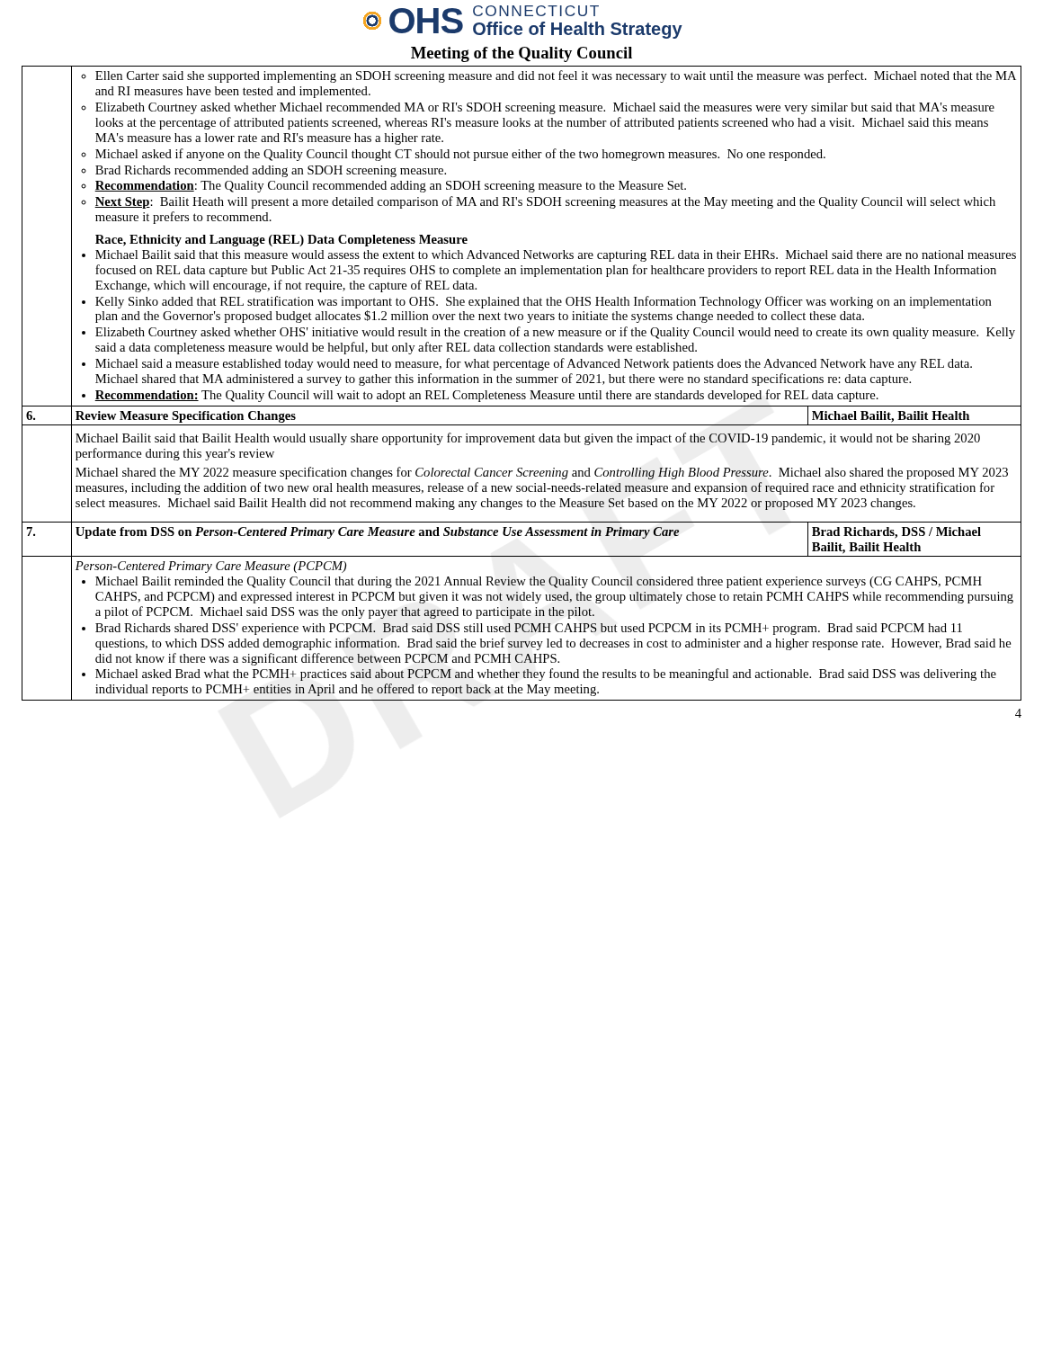DRAFT
OHS
CONNECTICUT
Office of Health Strategy
Meeting of the Quality Council
| | Ellen Carter said she supported implementing an SDOH screening measure and did not feel it was necessary to wait until the measure was perfect. Michael noted that the MA and RI measures have been tested and implemented. Elizabeth Courtney asked whether Michael recommended MA or RI's SDOH screening measure. Michael said the measures were very similar but said that MA's measure looks at the percentage of attributed patients screened, whereas RI's measure looks at the number of attributed patients screened who had a visit. Michael said this means MA's measure has a lower rate and RI's measure has a higher rate. Michael asked if anyone on the Quality Council thought CT should not pursue either of the two homegrown measures. No one responded. Brad Richards recommended adding an SDOH screening measure. Recommendation : The Quality Council recommended adding an SDOH screening measure to the Measure Set. Next Step : Bailit Heath will present a more detailed comparison of MA and RI's SDOH screening measures at the May meeting and the Quality Council will select which measure it prefers to recommend. Race, Ethnicity and Language (REL) Data Completeness Measure Michael Bailit said that this measure would assess the extent to which Advanced Networks are capturing REL data in their EHRs. Michael said there are no national measures focused on REL data capture but Public Act 21-35 requires OHS to complete an implementation plan for healthcare providers to report REL data in the Health Information Exchange, which will encourage, if not require, the capture of REL data. Kelly Sinko added that REL stratification was important to OHS. She explained that the OHS Health Information Technology Officer was working on an implementation plan and the Governor's proposed budget allocates $1.2 million over the next two years to initiate the systems change needed to collect these data. Elizabeth Courtney asked whether OHS' initiative would result in the creation of a new measure or if the Quality Council would need to create its own quality measure. Kelly said a data completeness measure would be helpful, but only after REL data collection standards were established. Michael said a measure established today would need to measure, for what percentage of Advanced Network patients does the Advanced Network have any REL data. Michael shared that MA administered a survey to gather this information in the summer of 2021, but there were no standard specifications re: data capture. Recommendation: The Quality Council will wait to adopt an REL Completeness Measure until there are standards developed for REL data capture. |
| 6. | / Review Measure Specification Changes / Michael Bailit, Bailit Health / |
| | Michael Bailit said that Bailit Health would usually share opportunity for improvement data but given the impact of the COVID-19 pandemic, it would not be sharing 2020 performance during this year's review Michael shared the MY 2022 measure specification changes for Colorectal Cancer Screening and Controlling High Blood Pressure . Michael also shared the proposed MY 2023 measures, including the addition of two new oral health measures, release of a new social-needs-related measure and expansion of required race and ethnicity stratification for select measures. Michael said Bailit Health did not recommend making any changes to the Measure Set based on the MY 2022 or proposed MY 2023 changes. |
| 7. | / Update from DSS on Person-Centered Primary Care Measure and Substance Use Assessment in Primary Care / Brad Richards, DSS / Michael Bailit, Bailit Health / |
| | Person-Centered Primary Care Measure (PCPCM) Michael Bailit reminded the Quality Council that during the 2021 Annual Review the Quality Council considered three patient experience surveys (CG CAHPS, PCMH CAHPS, and PCPCM) and expressed interest in PCPCM but given it was not widely used, the group ultimately chose to retain PCMH CAHPS while recommending pursuing a pilot of PCPCM. Michael said DSS was the only payer that agreed to participate in the pilot. Brad Richards shared DSS' experience with PCPCM. Brad said DSS still used PCMH CAHPS but used PCPCM in its PCMH+ program. Brad said PCPCM had 11 questions, to which DSS added demographic information. Brad said the brief survey led to decreases in cost to administer and a higher response rate. However, Brad said he did not know if there was a significant difference between PCPCM and PCMH CAHPS. Michael asked Brad what the PCMH+ practices said about PCPCM and whether they found the results to be meaningful and actionable. Brad said DSS was delivering the individual reports to PCMH+ entities in April and he offered to report back at the May meeting. |
4